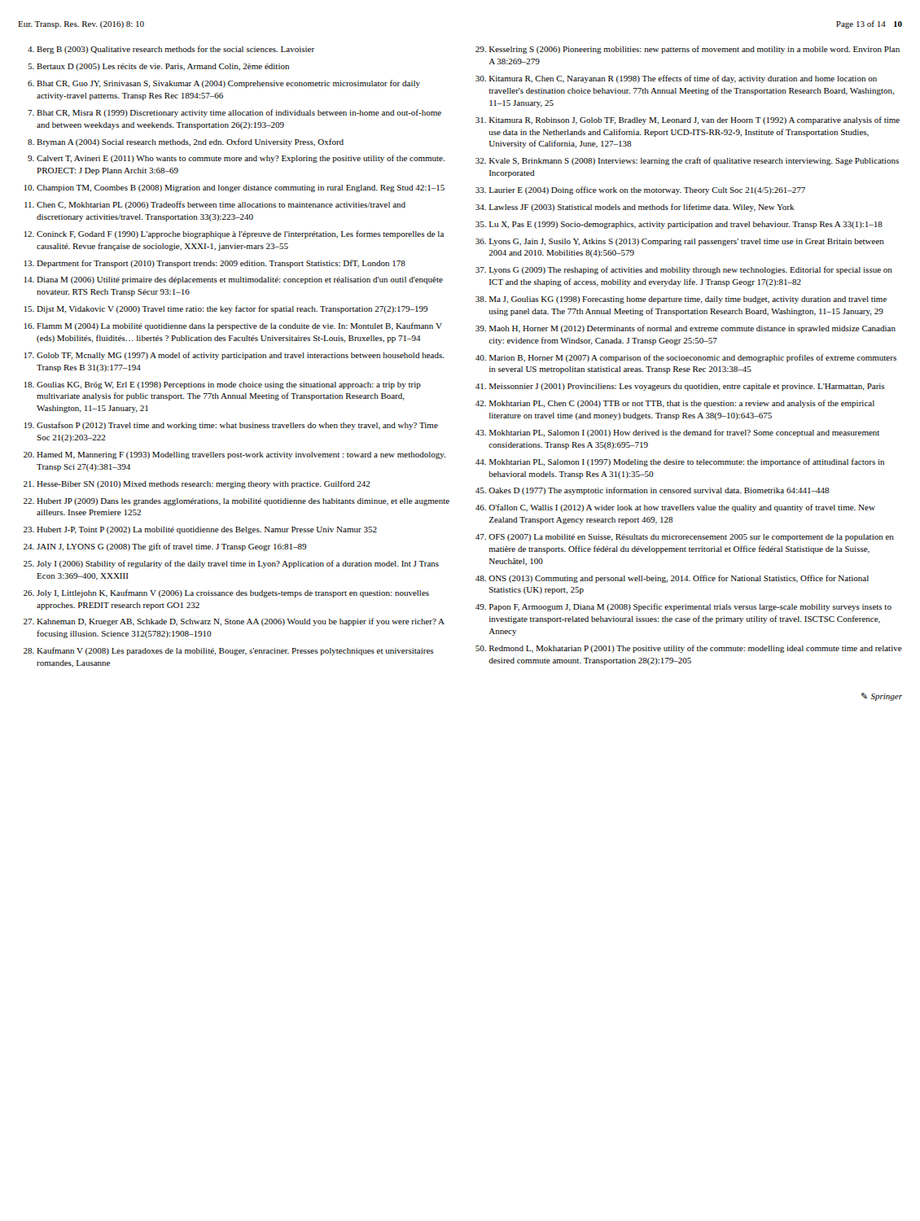Eur. Transp. Res. Rev. (2016) 8: 10
Page 13 of 14 10
Berg B (2003) Qualitative research methods for the social sciences. Lavoisier
Bertaux D (2005) Les récits de vie. Paris, Armand Colin, 2ème édition
Bhat CR, Guo JY, Srinivasan S, Sivakumar A (2004) Comprehensive econometric microsimulator for daily activity-travel patterns. Transp Res Rec 1894:57–66
Bhat CR, Misra R (1999) Discretionary activity time allocation of individuals between in-home and out-of-home and between weekdays and weekends. Transportation 26(2):193–209
Bryman A (2004) Social research methods, 2nd edn. Oxford University Press, Oxford
Calvert T, Avineri E (2011) Who wants to commute more and why? Exploring the positive utility of the commute. PROJECT: J Dep Plann Archit 3:68–69
Champion TM, Coombes B (2008) Migration and longer distance commuting in rural England. Reg Stud 42:1–15
Chen C, Mokhtarian PL (2006) Tradeoffs between time allocations to maintenance activities/travel and discretionary activities/travel. Transportation 33(3):223–240
Coninck F, Godard F (1990) L'approche biographique à l'épreuve de l'interprétation, Les formes temporelles de la causalité. Revue française de sociologie, XXXI-1, janvier-mars 23–55
Department for Transport (2010) Transport trends: 2009 edition. Transport Statistics: DfT, London 178
Diana M (2006) Utilité primaire des déplacements et multimodalité: conception et réalisation d'un outil d'enquête novateur. RTS Rech Transp Sécur 93:1–16
Dijst M, Vidakovic V (2000) Travel time ratio: the key factor for spatial reach. Transportation 27(2):179–199
Flamm M (2004) La mobilité quotidienne dans la perspective de la conduite de vie. In: Montulet B, Kaufmann V (eds) Mobilités, fluidités… libertés ? Publication des Facultés Universitaires St-Louis, Bruxelles, pp 71–94
Golob TF, Mcnally MG (1997) A model of activity participation and travel interactions between household heads. Transp Res B 31(3):177–194
Goulias KG, Brög W, Erl E (1998) Perceptions in mode choice using the situational approach: a trip by trip multivariate analysis for public transport. The 77th Annual Meeting of Transportation Research Board, Washington, 11–15 January, 21
Gustafson P (2012) Travel time and working time: what business travellers do when they travel, and why? Time Soc 21(2):203–222
Hamed M, Mannering F (1993) Modelling travellers post-work activity involvement : toward a new methodology. Transp Sci 27(4):381–394
Hesse-Biber SN (2010) Mixed methods research: merging theory with practice. Guilford 242
Hubert JP (2009) Dans les grandes agglomérations, la mobilité quotidienne des habitants diminue, et elle augmente ailleurs. Insee Premiere 1252
Hubert J-P, Toint P (2002) La mobilité quotidienne des Belges. Namur Presse Univ Namur 352
JAIN J, LYONS G (2008) The gift of travel time. J Transp Geogr 16:81–89
Joly I (2006) Stability of regularity of the daily travel time in Lyon? Application of a duration model. Int J Trans Econ 3:369–400, XXXIII
Joly I, Littlejohn K, Kaufmann V (2006) La croissance des budgets-temps de transport en question: nouvelles approches. PREDIT research report GO1 232
Kahneman D, Krueger AB, Schkade D, Schwarz N, Stone AA (2006) Would you be happier if you were richer? A focusing illusion. Science 312(5782):1908–1910
Kaufmann V (2008) Les paradoxes de la mobilité, Bouger, s'enraciner. Presses polytechniques et universitaires romandes, Lausanne
Kesselring S (2006) Pioneering mobilities: new patterns of movement and motility in a mobile word. Environ Plan A 38:269–279
Kitamura R, Chen C, Narayanan R (1998) The effects of time of day, activity duration and home location on traveller's destination choice behaviour. 77th Annual Meeting of the Transportation Research Board, Washington, 11–15 January, 25
Kitamura R, Robinson J, Golob TF, Bradley M, Leonard J, van der Hoorn T (1992) A comparative analysis of time use data in the Netherlands and California. Report UCD-ITS-RR-92-9, Institute of Transportation Studies, University of California, June, 127–138
Kvale S, Brinkmann S (2008) Interviews: learning the craft of qualitative research interviewing. Sage Publications Incorporated
Laurier E (2004) Doing office work on the motorway. Theory Cult Soc 21(4/5):261–277
Lawless JF (2003) Statistical models and methods for lifetime data. Wiley, New York
Lu X, Pas E (1999) Socio-demographics, activity participation and travel behaviour. Transp Res A 33(1):1–18
Lyons G, Jain J, Susilo Y, Atkins S (2013) Comparing rail passengers' travel time use in Great Britain between 2004 and 2010. Mobilities 8(4):560–579
Lyons G (2009) The reshaping of activities and mobility through new technologies. Editorial for special issue on ICT and the shaping of access, mobility and everyday life. J Transp Geogr 17(2):81–82
Ma J, Goulias KG (1998) Forecasting home departure time, daily time budget, activity duration and travel time using panel data. The 77th Annual Meeting of Transportation Research Board, Washington, 11–15 January, 29
Maoh H, Horner M (2012) Determinants of normal and extreme commute distance in sprawled midsize Canadian city: evidence from Windsor, Canada. J Transp Geogr 25:50–57
Marion B, Horner M (2007) A comparison of the socioeconomic and demographic profiles of extreme commuters in several US metropolitan statistical areas. Transp Rese Rec 2013:38–45
Meissonnier J (2001) Provinciliens: Les voyageurs du quotidien, entre capitale et province. L'Harmattan, Paris
Mokhtarian PL, Chen C (2004) TTB or not TTB, that is the question: a review and analysis of the empirical literature on travel time (and money) budgets. Transp Res A 38(9–10):643–675
Mokhtarian PL, Salomon I (2001) How derived is the demand for travel? Some conceptual and measurement considerations. Transp Res A 35(8):695–719
Mokhtarian PL, Salomon I (1997) Modeling the desire to telecommute: the importance of attitudinal factors in behavioral models. Transp Res A 31(1):35–50
Oakes D (1977) The asymptotic information in censored survival data. Biometrika 64:441–448
O'fallon C, Wallis I (2012) A wider look at how travellers value the quality and quantity of travel time. New Zealand Transport Agency research report 469, 128
OFS (2007) La mobilité en Suisse, Résultats du microrecensement 2005 sur le comportement de la population en matière de transports. Office fédéral du développement territorial et Office fédéral Statistique de la Suisse, Neuchâtel, 100
ONS (2013) Commuting and personal well-being, 2014. Office for National Statistics, Office for National Statistics (UK) report, 25p
Papon F, Armoogum J, Diana M (2008) Specific experimental trials versus large-scale mobility surveys insets to investigate transport-related behavioural issues: the case of the primary utility of travel. ISCTSC Conference, Annecy
Redmond L, Mokhatarian P (2001) The positive utility of the commute: modelling ideal commute time and relative desired commute amount. Transportation 28(2):179–205
✎Springer